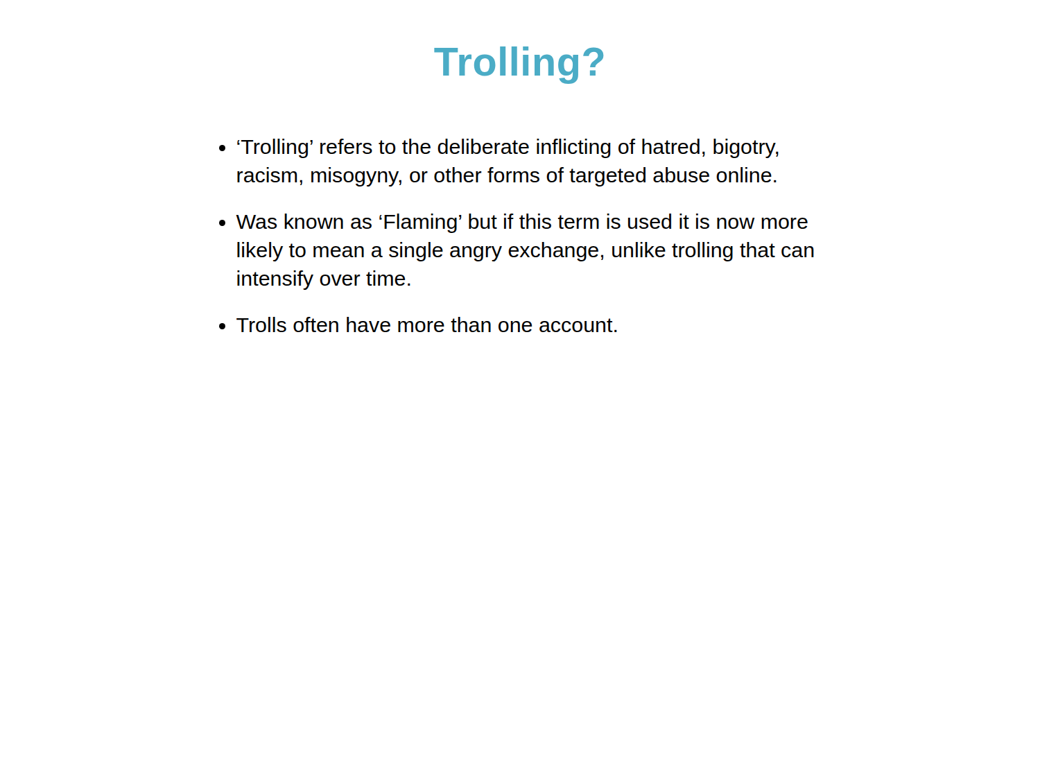Trolling?
‘Trolling’ refers to the deliberate inflicting of hatred, bigotry, racism, misogyny, or other forms of targeted abuse online.
Was known as ‘Flaming’ but if this term is used it is now more likely to mean a single angry exchange, unlike trolling that can intensify over time.
Trolls often have more than one account.